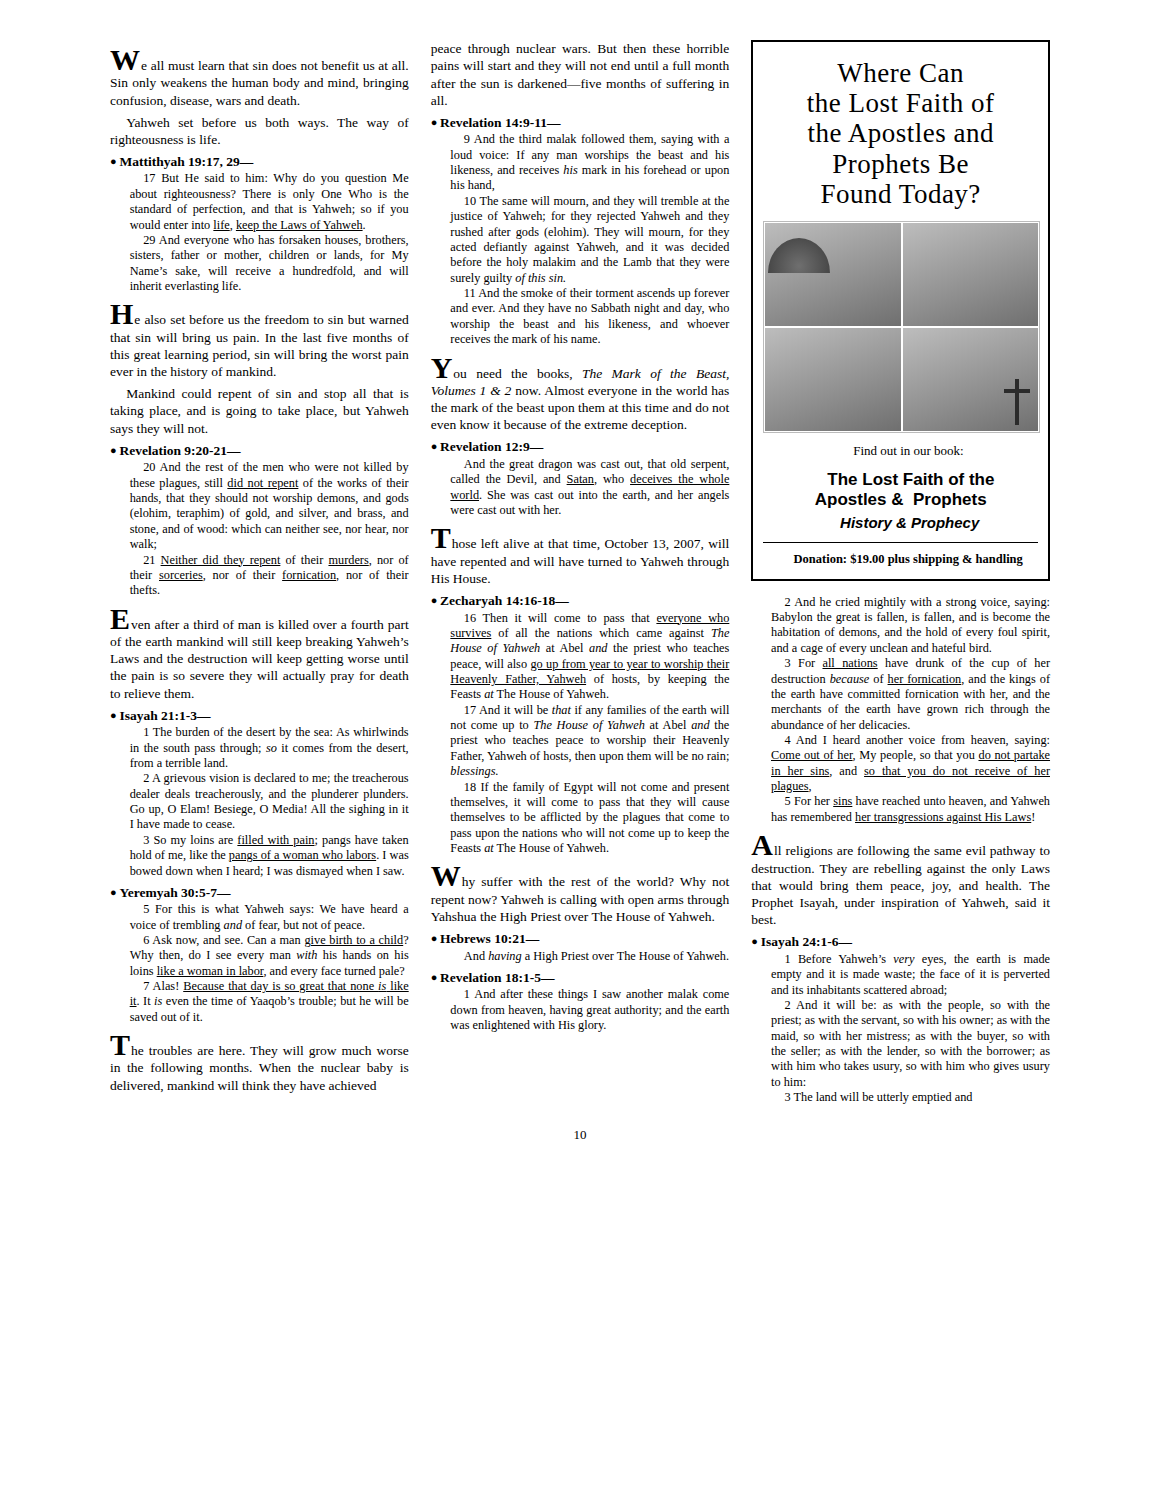We all must learn that sin does not benefit us at all. Sin only weakens the human body and mind, bringing confusion, disease, wars and death.
Yahweh set before us both ways. The way of righteousness is life.
Mattithyah 19:17, 29—
17 But He said to him: Why do you question Me about righteousness? There is only One Who is the standard of perfection, and that is Yahweh; so if you would enter into life, keep the Laws of Yahweh.
29 And everyone who has forsaken houses, brothers, sisters, father or mother, children or lands, for My Name’s sake, will receive a hundredfold, and will inherit everlasting life.
He also set before us the freedom to sin but warned that sin will bring us pain. In the last five months of this great learning period, sin will bring the worst pain ever in the history of mankind.
Mankind could repent of sin and stop all that is taking place, and is going to take place, but Yahweh says they will not.
Revelation 9:20-21—
20 And the rest of the men who were not killed by these plagues, still did not repent of the works of their hands, that they should not worship demons, and gods (elohim, teraphim) of gold, and silver, and brass, and stone, and of wood: which can neither see, nor hear, nor walk;
21 Neither did they repent of their murders, nor of their sorceries, nor of their fornication, nor of their thefts.
Even after a third of man is killed over a fourth part of the earth mankind will still keep breaking Yahweh’s Laws and the destruction will keep getting worse until the pain is so severe they will actually pray for death to relieve them.
Isayah 21:1-3—
1 The burden of the desert by the sea: As whirlwinds in the south pass through; so it comes from the desert, from a terrible land.
2 A grievous vision is declared to me; the treacherous dealer deals treacherously, and the plunderer plunders. Go up, O Elam! Besiege, O Media! All the sighing in it I have made to cease.
3 So my loins are filled with pain; pangs have taken hold of me, like the pangs of a woman who labors. I was bowed down when I heard; I was dismayed when I saw.
Yeremyah 30:5-7—
5 For this is what Yahweh says: We have heard a voice of trembling and of fear, but not of peace.
6 Ask now, and see. Can a man give birth to a child? Why then, do I see every man with his hands on his loins like a woman in labor, and every face turned pale?
7 Alas! Because that day is so great that none is like it. It is even the time of Yaaqob’s trouble; but he will be saved out of it.
The troubles are here. They will grow much worse in the following months. When the nuclear baby is delivered, mankind will think they have achieved
peace through nuclear wars. But then these horrible pains will start and they will not end until a full month after the sun is darkened—five months of suffering in all.
Revelation 14:9-11—
9 And the third malak followed them, saying with a loud voice: If any man worships the beast and his likeness, and receives his mark in his forehead or upon his hand,
10 The same will mourn, and they will tremble at the justice of Yahweh; for they rejected Yahweh and they rushed after gods (elohim). They will mourn, for they acted defiantly against Yahweh, and it was decided before the holy malakim and the Lamb that they were surely guilty of this sin.
11 And the smoke of their torment ascends up forever and ever. And they have no Sabbath night and day, who worship the beast and his likeness, and whoever receives the mark of his name.
You need the books, The Mark of the Beast, Volumes 1 & 2 now. Almost everyone in the world has the mark of the beast upon them at this time and do not even know it because of the extreme deception.
Revelation 12:9—
And the great dragon was cast out, that old serpent, called the Devil, and Satan, who deceives the whole world. She was cast out into the earth, and her angels were cast out with her.
Those left alive at that time, October 13, 2007, will have repented and will have turned to Yahweh through His House.
Zecharyah 14:16-18—
16 Then it will come to pass that everyone who survives of all the nations which came against The House of Yahweh at Abel and the priest who teaches peace, will also go up from year to year to worship their Heavenly Father, Yahweh of hosts, by keeping the Feasts at The House of Yahweh.
17 And it will be that if any families of the earth will not come up to The House of Yahweh at Abel and the priest who teaches peace to worship their Heavenly Father, Yahweh of hosts, then upon them will be no rain; blessings.
18 If the family of Egypt will not come and present themselves, it will come to pass that they will cause themselves to be afflicted by the plagues that come to pass upon the nations who will not come up to keep the Feasts at The House of Yahweh.
Why suffer with the rest of the world? Why not repent now? Yahweh is calling with open arms through Yahshua the High Priest over The House of Yahweh.
Hebrews 10:21—
And having a High Priest over The House of Yahweh.
Revelation 18:1-5—
1 And after these things I saw another malak come down from heaven, having great authority; and the earth was enlightened with His glory.
Where Can
the Lost Faith of
the Apostles and
Prophets Be
Found Today?
Find out in our book:
The Lost Faith of the
Apostles & Prophets
History & Prophecy
Donation: $19.00 plus shipping & handling
2 And he cried mightily with a strong voice, saying: Babylon the great is fallen, is fallen, and is become the habitation of demons, and the hold of every foul spirit, and a cage of every unclean and hateful bird.
3 For all nations have drunk of the cup of her destruction because of her fornication, and the kings of the earth have committed fornication with her, and the merchants of the earth have grown rich through the abundance of her delicacies.
4 And I heard another voice from heaven, saying: Come out of her, My people, so that you do not partake in her sins, and so that you do not receive of her plagues,
5 For her sins have reached unto heaven, and Yahweh has remembered her transgressions against His Laws!
All religions are following the same evil pathway to destruction. They are rebelling against the only Laws that would bring them peace, joy, and health. The Prophet Isayah, under inspiration of Yahweh, said it best.
Isayah 24:1-6—
1 Before Yahweh’s very eyes, the earth is made empty and it is made waste; the face of it is perverted and its inhabitants scattered abroad;
2 And it will be: as with the people, so with the priest; as with the servant, so with his owner; as with the maid, so with her mistress; as with the buyer, so with the seller; as with the lender, so with the borrower; as with him who takes usury, so with him who gives usury to him:
3 The land will be utterly emptied and
10